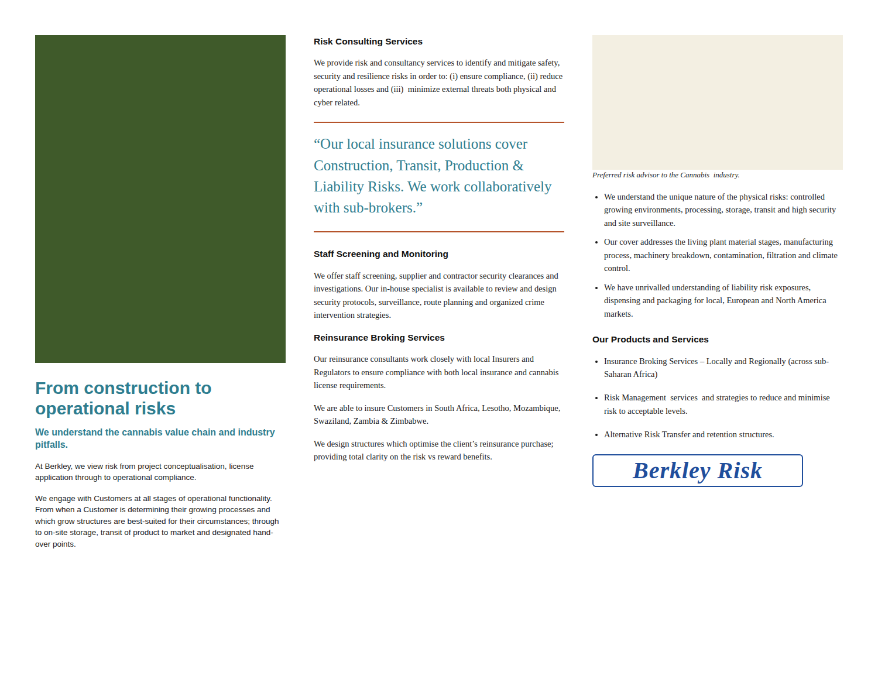From construction to operational risks
We understand the cannabis value chain and industry pitfalls.
At Berkley, we view risk from project conceptualisation, license application through to operational compliance.
We engage with Customers at all stages of operational functionality. From when a Customer is determining their growing processes and which grow structures are best-suited for their circumstances; through to on-site storage, transit of product to market and designated hand-over points.
Risk Consulting Services
We provide risk and consultancy services to identify and mitigate safety, security and resilience risks in order to: (i) ensure compliance, (ii) reduce operational losses and (iii) minimize external threats both physical and cyber related.
“Our local insurance solutions cover Construction, Transit, Production & Liability Risks. We work collaboratively with sub-brokers.”
Staff Screening and Monitoring
We offer staff screening, supplier and contractor security clearances and investigations. Our in-house specialist is available to review and design security protocols, surveillance, route planning and organized crime intervention strategies.
Reinsurance Broking Services
Our reinsurance consultants work closely with local Insurers and Regulators to ensure compliance with both local insurance and cannabis license requirements.
We are able to insure Customers in South Africa, Lesotho, Mozambique, Swaziland, Zambia & Zimbabwe.
We design structures which optimise the client’s reinsurance purchase; providing total clarity on the risk vs reward benefits.
Preferred risk advisor to the Cannabis industry.
We understand the unique nature of the physical risks: controlled growing environments, processing, storage, transit and high security and site surveillance.
Our cover addresses the living plant material stages, manufacturing process, machinery breakdown, contamination, filtration and climate control.
We have unrivalled understanding of liability risk exposures, dispensing and packaging for local, European and North America markets.
Our Products and Services
Insurance Broking Services – Locally and Regionally (across sub-Saharan Africa)
Risk Management services and strategies to reduce and minimise risk to acceptable levels.
Alternative Risk Transfer and retention structures.
Berkley Risk